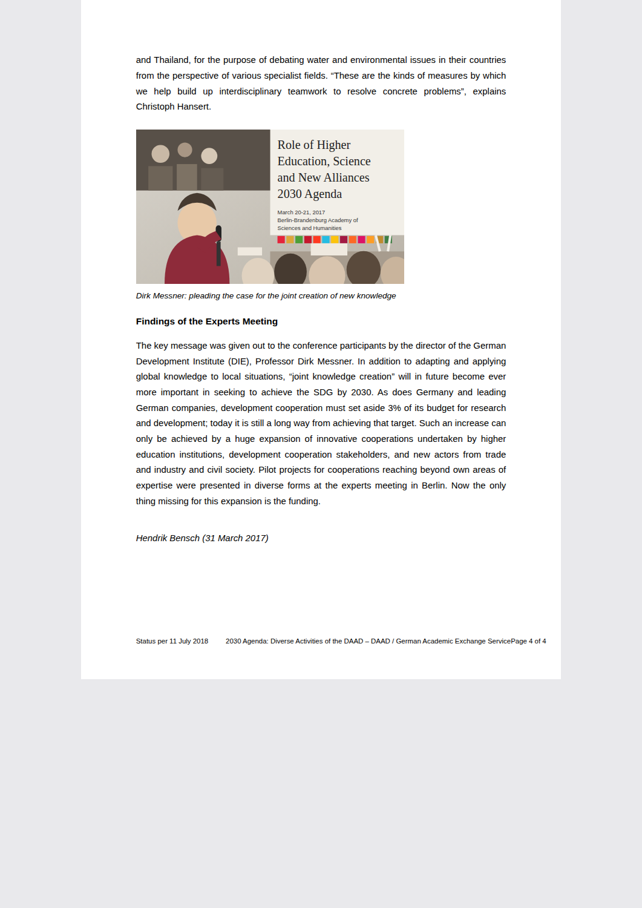and Thailand, for the purpose of debating water and environmental issues in their countries from the perspective of various specialist fields. “These are the kinds of measures by which we help build up interdisciplinary teamwork to resolve concrete problems”, explains Christoph Hansert.
Dirk Messner: pleading the case for the joint creation of new knowledge
Findings of the Experts Meeting
The key message was given out to the conference participants by the director of the German Development Institute (DIE), Professor Dirk Messner. In addition to adapting and applying global knowledge to local situations, “joint knowledge creation” will in future become ever more important in seeking to achieve the SDG by 2030. As does Germany and leading German companies, development cooperation must set aside 3% of its budget for research and development; today it is still a long way from achieving that target. Such an increase can only be achieved by a huge expansion of innovative cooperations undertaken by higher education institutions, development cooperation stakeholders, and new actors from trade and industry and civil society. Pilot projects for cooperations reaching beyond own areas of expertise were presented in diverse forms at the experts meeting in Berlin. Now the only thing missing for this expansion is the funding.
Hendrik Bensch (31 March 2017)
Status per 11 July 2018 2030 Agenda: Diverse Activities of the DAAD – DAAD / German Academic Exchange Service
Page 4 of 4